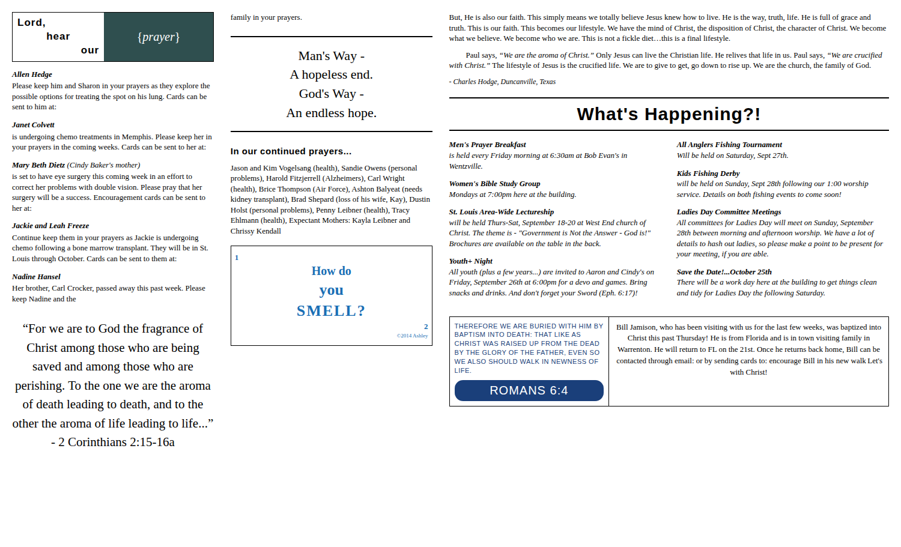Lord, hear our
{prayer}
Allen Hedge
Please keep him and Sharon in your prayers as they explore the possible options for treating the spot on his lung. Cards can be sent to him at:
Janet Colvett
is undergoing chemo treatments in Memphis. Please keep her in your prayers in the coming weeks. Cards can be sent to her at:
Mary Beth Dietz (Cindy Baker's mother)
is set to have eye surgery this coming week in an effort to correct her problems with double vision. Please pray that her surgery will be a success. Encouragement cards can be sent to her at:
Jackie and Leah Freeze
Continue keep them in your prayers as Jackie is undergoing chemo following a bone marrow transplant. They will be in St. Louis through October. Cards can be sent to them at:
Nadine Hansel
Her brother, Carl Crocker, passed away this past week. Please keep Nadine and the
“For we are to God the fragrance of Christ among those who are being saved and among those who are perishing. To the one we are the aroma of death leading to death, and to the other the aroma of life leading to life...” - 2 Corinthians 2:15-16a
family in your prayers.
Man's Way -
A hopeless end.
God's Way -
An endless hope.
In our continued prayers...
Jason and Kim Vogelsang (health), Sandie Owens (personal problems), Harold Fitzjerrell (Alzheimers), Carl Wright (health), Brice Thompson (Air Force), Ashton Balyeat (needs kidney transplant), Brad Shepard (loss of his wife, Kay), Dustin Holst (personal problems), Penny Leibner (health), Tracy Ehlmann (health), Expectant Mothers: Kayla Leibner and Chrissy Kendall
1
How do
you
SMELL?
2
©2014 Ashley
But, He is also our faith. This simply means we totally believe Jesus knew how to live. He is the way, truth, life. He is full of grace and truth. This is our faith. This becomes our lifestyle. We have the mind of Christ, the disposition of Christ, the character of Christ. We become what we believe. We become who we are. This is not a fickle diet…this is a final lifestyle.
Paul says, “We are the aroma of Christ.” Only Jesus can live the Christian life. He relives that life in us. Paul says, “We are crucified with Christ.” The lifestyle of Jesus is the crucified life. We are to give to get, go down to rise up. We are the church, the family of God.
- Charles Hodge, Duncanville, Texas
What's Happening?!
Men's Prayer Breakfast
is held every Friday morning at 6:30am at Bob Evan's in Wentzville.
Women's Bible Study Group
Mondays at 7:00pm here at the building.
St. Louis Area-Wide Lectureship
will be held Thurs-Sat, September 18-20 at West End church of Christ. The theme is - "Government is Not the Answer - God is!" Brochures are available on the table in the back.
Youth+ Night
All youth (plus a few years...) are invited to Aaron and Cindy's on Friday, September 26th at 6:00pm for a devo and games. Bring snacks and drinks. And don't forget your Sword (Eph. 6:17)!
All Anglers Fishing Tournament
Will be held on Saturday, Sept 27th.
Kids Fishing Derby
will be held on Sunday, Sept 28th following our 1:00 worship service. Details on both fishing events to come soon!
Ladies Day Committee Meetings
All committees for Ladies Day will meet on Sunday, September 28th between morning and afternoon worship. We have a lot of details to hash out ladies, so please make a point to be present for your meeting, if you are able.
Save the Date!...October 25th
There will be a work day here at the building to get things clean and tidy for Ladies Day the following Saturday.
Therefore we are buried with him by baptism into death: that like as Christ was raised up from the dead by the glory of the Father, even so we also should walk in newness of life.
Romans 6:4
Bill Jamison, who has been visiting with us for the last few weeks, was baptized into Christ this past Thursday! He is from Florida and is in town visiting family in Warrenton. He will return to FL on the 21st. Once he returns back home, Bill can be contacted through email: or by sending cards to: Let's encourage Bill in his new walk with Christ!